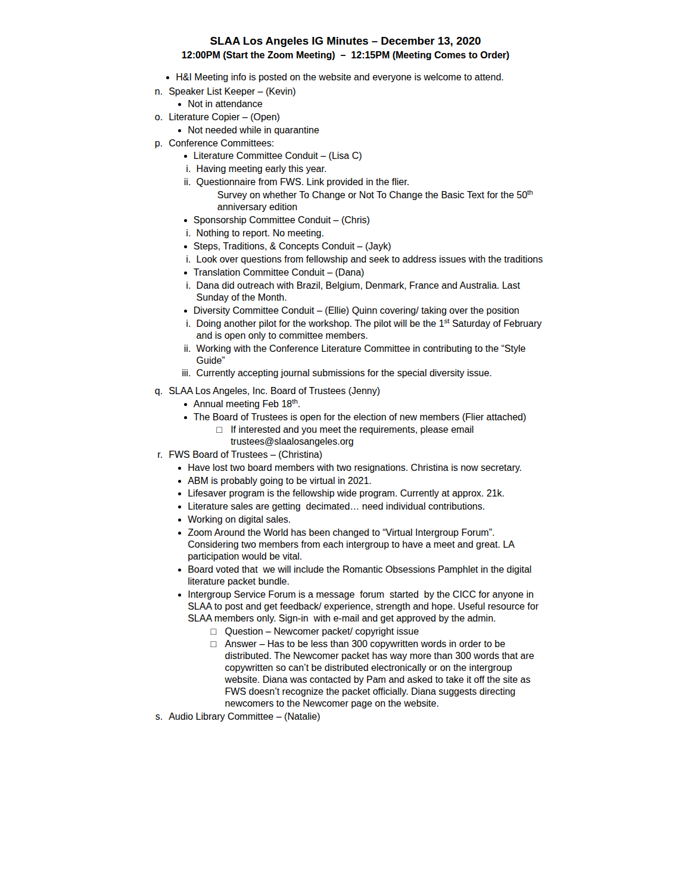SLAA Los Angeles IG Minutes – December 13, 2020
12:00PM (Start the Zoom Meeting) – 12:15PM (Meeting Comes to Order)
H&I Meeting info is posted on the website and everyone is welcome to attend.
Speaker List Keeper – (Kevin)
Not in attendance
Literature Copier – (Open)
Not needed while in quarantine
Conference Committees:
Literature Committee Conduit – (Lisa C)
Having meeting early this year.
Questionnaire from FWS. Link provided in the flier.
Survey on whether To Change or Not To Change the Basic Text for the 50th anniversary edition
Sponsorship Committee Conduit – (Chris)
Nothing to report. No meeting.
Steps, Traditions, & Concepts Conduit – (Jayk)
Look over questions from fellowship and seek to address issues with the traditions
Translation Committee Conduit – (Dana)
Dana did outreach with Brazil, Belgium, Denmark, France and Australia. Last Sunday of the Month.
Diversity Committee Conduit – (Ellie) Quinn covering/ taking over the position
Doing another pilot for the workshop. The pilot will be the 1st Saturday of February and is open only to committee members.
Working with the Conference Literature Committee in contributing to the “Style Guide”
Currently accepting journal submissions for the special diversity issue.
SLAA Los Angeles, Inc. Board of Trustees (Jenny)
Annual meeting Feb 18th.
The Board of Trustees is open for the election of new members (Flier attached)
If interested and you meet the requirements, please email trustees@slaalosangeles.org
FWS Board of Trustees – (Christina)
Have lost two board members with two resignations. Christina is now secretary.
ABM is probably going to be virtual in 2021.
Lifesaver program is the fellowship wide program. Currently at approx. 21k.
Literature sales are getting decimated… need individual contributions.
Working on digital sales.
Zoom Around the World has been changed to “Virtual Intergroup Forum”. Considering two members from each intergroup to have a meet and great. LA participation would be vital.
Board voted that we will include the Romantic Obsessions Pamphlet in the digital literature packet bundle.
Intergroup Service Forum is a message forum started by the CICC for anyone in SLAA to post and get feedback/ experience, strength and hope. Useful resource for SLAA members only. Sign-in with e-mail and get approved by the admin.
Question – Newcomer packet/ copyright issue
Answer – Has to be less than 300 copywritten words in order to be distributed. The Newcomer packet has way more than 300 words that are copywritten so can’t be distributed electronically or on the intergroup website. Diana was contacted by Pam and asked to take it off the site as FWS doesn’t recognize the packet officially. Diana suggests directing newcomers to the Newcomer page on the website.
Audio Library Committee – (Natalie)